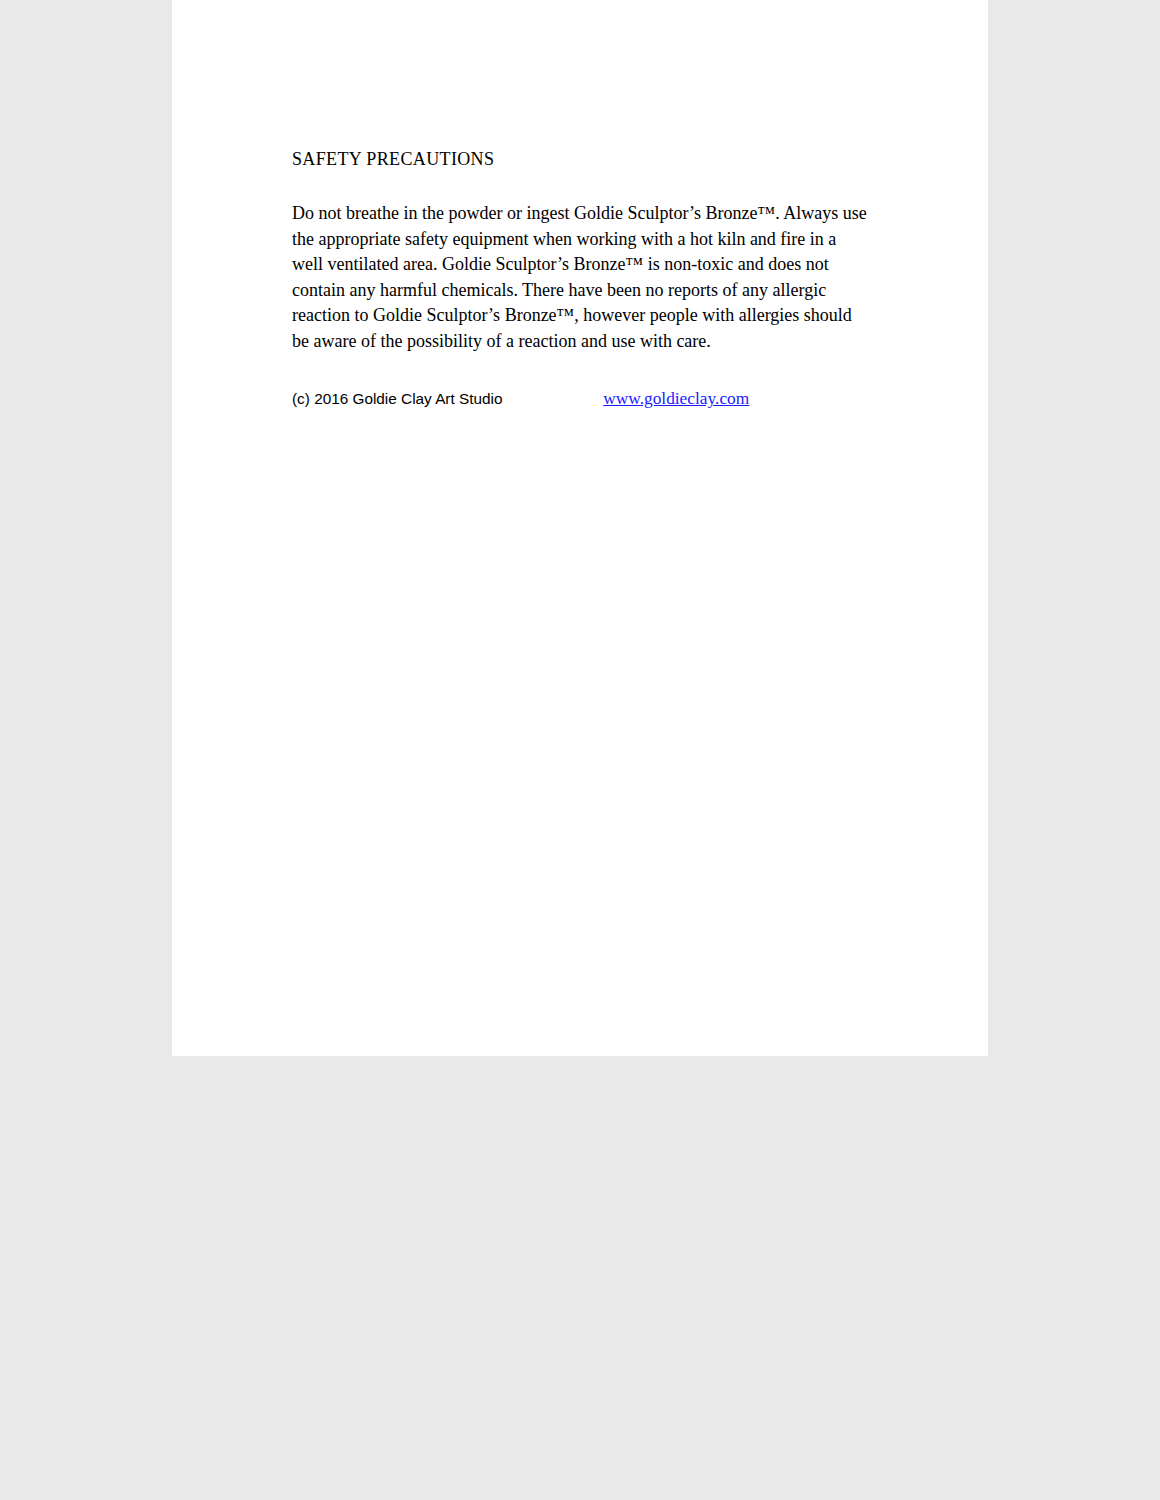SAFETY PRECAUTIONS
Do not breathe in the powder or ingest Goldie Sculptor’s Bronze™. Always use the appropriate safety equipment when working with a hot kiln and fire in a well ventilated area. Goldie Sculptor’s Bronze™ is non-toxic and does not contain any harmful chemicals. There have been no reports of any allergic reaction to Goldie Sculptor’s Bronze™, however people with allergies should be aware of the possibility of a reaction and use with care.
(c) 2016 Goldie Clay Art Studio www.goldieclay.com